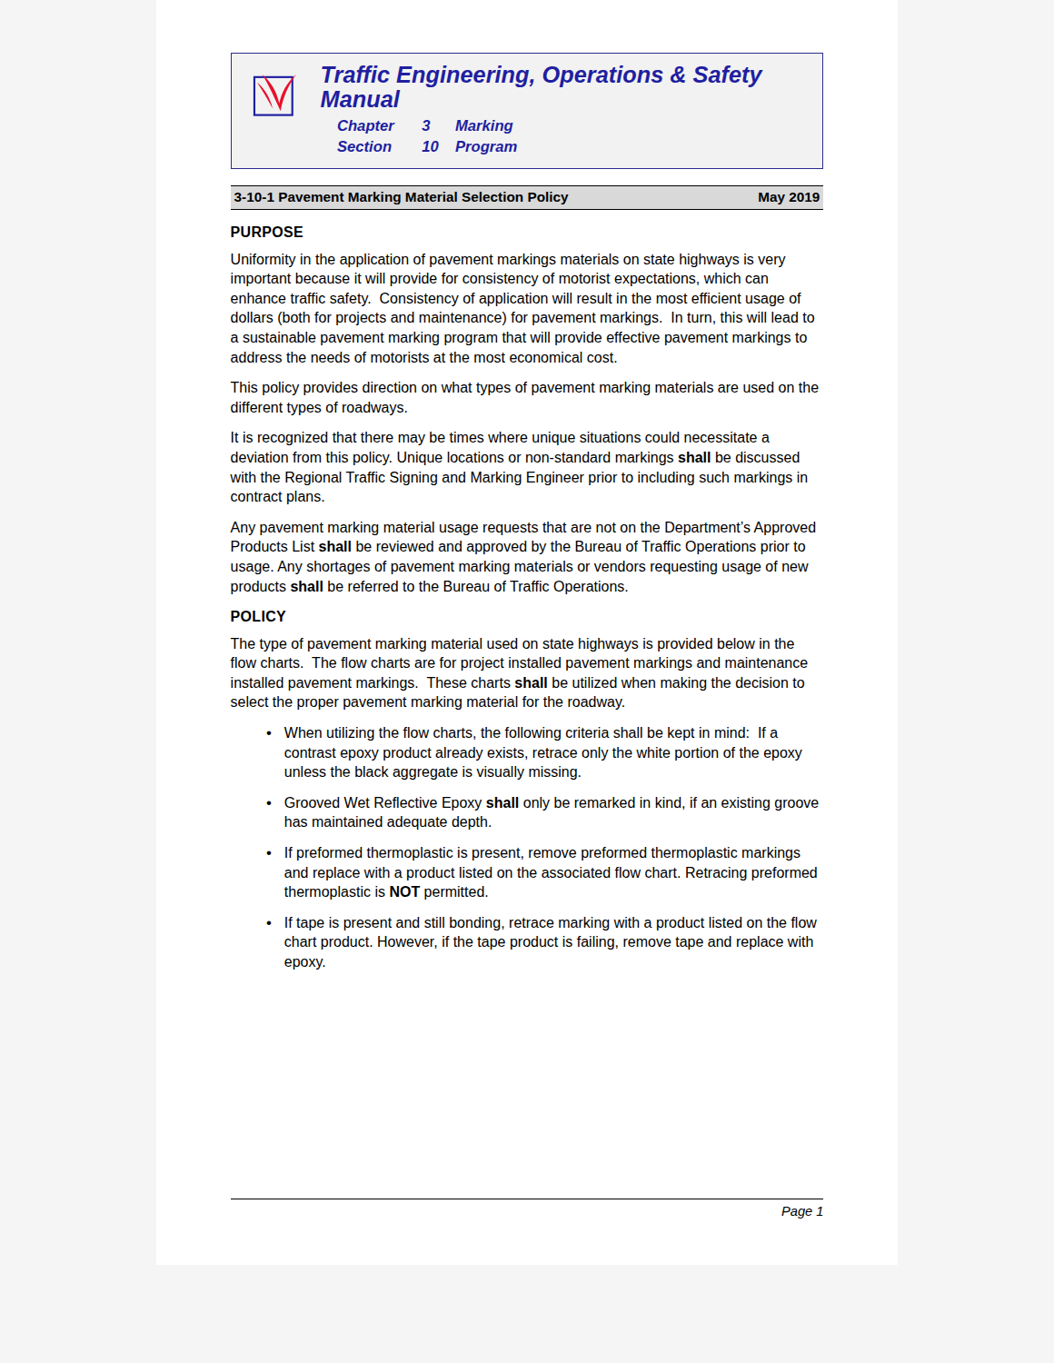Traffic Engineering, Operations & Safety Manual
Chapter 3 Marking
Section 10 Program
3-10-1 Pavement Marking Material Selection Policy May 2019
PURPOSE
Uniformity in the application of pavement markings materials on state highways is very important because it will provide for consistency of motorist expectations, which can enhance traffic safety. Consistency of application will result in the most efficient usage of dollars (both for projects and maintenance) for pavement markings. In turn, this will lead to a sustainable pavement marking program that will provide effective pavement markings to address the needs of motorists at the most economical cost.
This policy provides direction on what types of pavement marking materials are used on the different types of roadways.
It is recognized that there may be times where unique situations could necessitate a deviation from this policy. Unique locations or non-standard markings shall be discussed with the Regional Traffic Signing and Marking Engineer prior to including such markings in contract plans.
Any pavement marking material usage requests that are not on the Department’s Approved Products List shall be reviewed and approved by the Bureau of Traffic Operations prior to usage. Any shortages of pavement marking materials or vendors requesting usage of new products shall be referred to the Bureau of Traffic Operations.
POLICY
The type of pavement marking material used on state highways is provided below in the flow charts. The flow charts are for project installed pavement markings and maintenance installed pavement markings. These charts shall be utilized when making the decision to select the proper pavement marking material for the roadway.
When utilizing the flow charts, the following criteria shall be kept in mind: If a contrast epoxy product already exists, retrace only the white portion of the epoxy unless the black aggregate is visually missing.
Grooved Wet Reflective Epoxy shall only be remarked in kind, if an existing groove has maintained adequate depth.
If preformed thermoplastic is present, remove preformed thermoplastic markings and replace with a product listed on the associated flow chart. Retracing preformed thermoplastic is NOT permitted.
If tape is present and still bonding, retrace marking with a product listed on the flow chart product. However, if the tape product is failing, remove tape and replace with epoxy.
Page 1